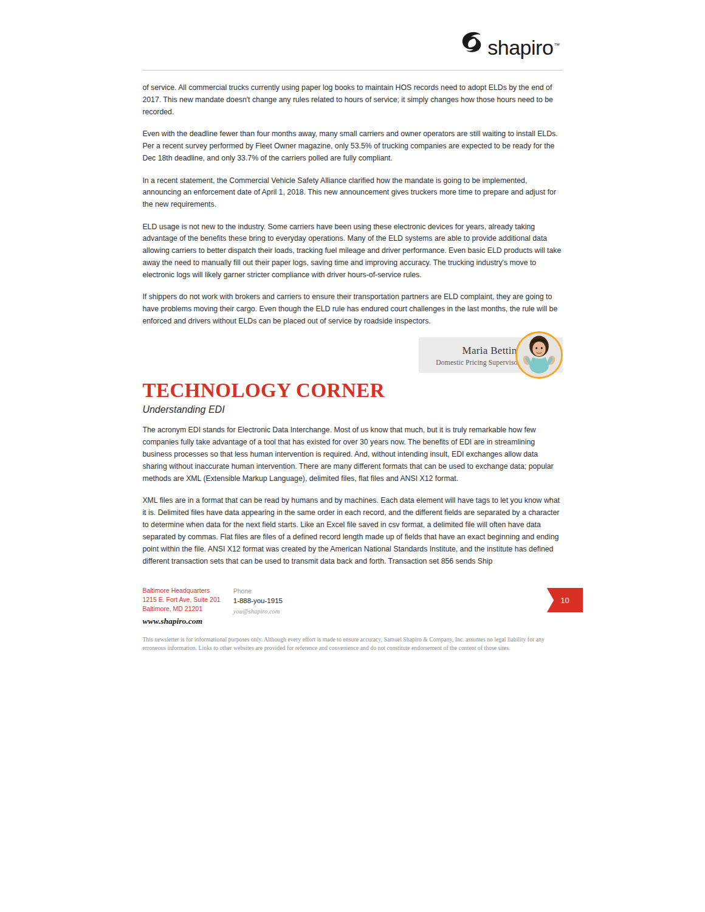shapiro™
of service. All commercial trucks currently using paper log books to maintain HOS records need to adopt ELDs by the end of 2017. This new mandate doesn't change any rules related to hours of service; it simply changes how those hours need to be recorded.
Even with the deadline fewer than four months away, many small carriers and owner operators are still waiting to install ELDs. Per a recent survey performed by Fleet Owner magazine, only 53.5% of trucking companies are expected to be ready for the Dec 18th deadline, and only 33.7% of the carriers polled are fully compliant.
In a recent statement, the Commercial Vehicle Safety Alliance clarified how the mandate is going to be implemented, announcing an enforcement date of April 1, 2018. This new announcement gives truckers more time to prepare and adjust for the new requirements.
ELD usage is not new to the industry. Some carriers have been using these electronic devices for years, already taking advantage of the benefits these bring to everyday operations. Many of the ELD systems are able to provide additional data allowing carriers to better dispatch their loads, tracking fuel mileage and driver performance. Even basic ELD products will take away the need to manually fill out their paper logs, saving time and improving accuracy. The trucking industry's move to electronic logs will likely garner stricter compliance with driver hours-of-service rules.
If shippers do not work with brokers and carriers to ensure their transportation partners are ELD complaint, they are going to have problems moving their cargo. Even though the ELD rule has endured court challenges in the last months, the rule will be enforced and drivers without ELDs can be placed out of service by roadside inspectors.
Maria Bettini
Domestic Pricing Supervisor
TECHNOLOGY CORNER
Understanding EDI
The acronym EDI stands for Electronic Data Interchange. Most of us know that much, but it is truly remarkable how few companies fully take advantage of a tool that has existed for over 30 years now. The benefits of EDI are in streamlining business processes so that less human intervention is required. And, without intending insult, EDI exchanges allow data sharing without inaccurate human intervention. There are many different formats that can be used to exchange data; popular methods are XML (Extensible Markup Language), delimited files, flat files and ANSI X12 format.
XML files are in a format that can be read by humans and by machines. Each data element will have tags to let you know what it is. Delimited files have data appearing in the same order in each record, and the different fields are separated by a character to determine when data for the next field starts. Like an Excel file saved in csv format, a delimited file will often have data separated by commas. Flat files are files of a defined record length made up of fields that have an exact beginning and ending point within the file. ANSI X12 format was created by the American National Standards Institute, and the institute has defined different transaction sets that can be used to transmit data back and forth. Transaction set 856 sends Ship
Baltimore Headquarters
1215 E. Fort Ave, Suite 201
Baltimore, MD 21201
www.shapiro.com
Phone
1-888-you-1915
you@shapiro.com
10
This newsletter is for informational purposes only. Although every effort is made to ensure accuracy, Samuel Shapiro & Company, Inc. assumes no legal liability for any erroneous information. Links to other websites are provided for reference and convenience and do not constitute endorsement of the content of those sites.